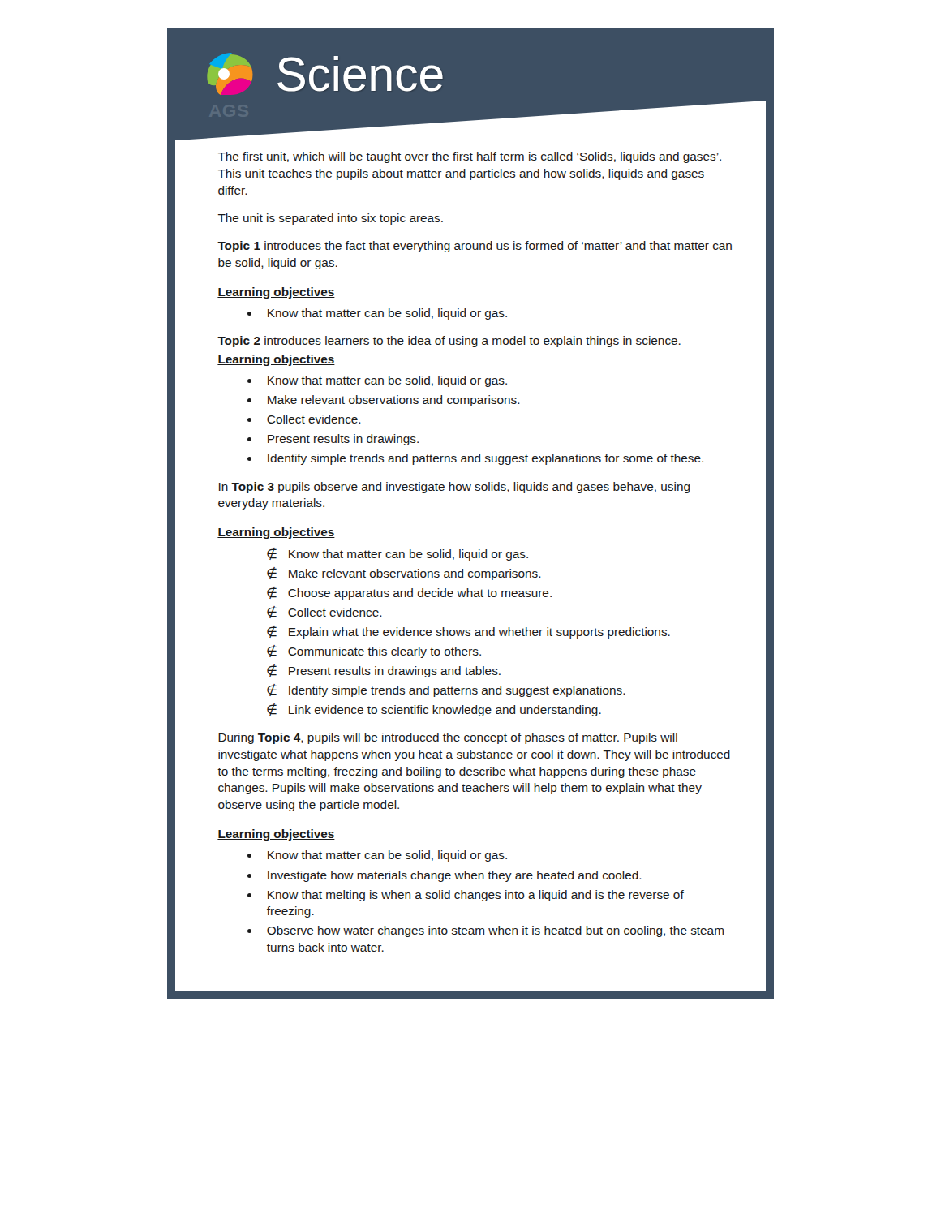AGS
Science
Unit 1
The first unit, which will be taught over the first half term is called ‘Solids, liquids and gases’. This unit teaches the pupils about matter and particles and how solids, liquids and gases differ.
The unit is separated into six topic areas.
Topic 1 introduces the fact that everything around us is formed of ‘matter’ and that matter can be solid, liquid or gas.
Learning objectives
Know that matter can be solid, liquid or gas.
Topic 2 introduces learners to the idea of using a model to explain things in science.
Learning objectives
Know that matter can be solid, liquid or gas.
Make relevant observations and comparisons.
Collect evidence.
Present results in drawings.
Identify simple trends and patterns and suggest explanations for some of these.
In Topic 3 pupils observe and investigate how solids, liquids and gases behave, using everyday materials.
Learning objectives
Know that matter can be solid, liquid or gas.
Make relevant observations and comparisons.
Choose apparatus and decide what to measure.
Collect evidence.
Explain what the evidence shows and whether it supports predictions.
Communicate this clearly to others.
Present results in drawings and tables.
Identify simple trends and patterns and suggest explanations.
Link evidence to scientific knowledge and understanding.
During Topic 4, pupils will be introduced the concept of phases of matter. Pupils will investigate what happens when you heat a substance or cool it down. They will be introduced to the terms melting, freezing and boiling to describe what happens during these phase changes. Pupils will make observations and teachers will help them to explain what they observe using the particle model.
Learning objectives
Know that matter can be solid, liquid or gas.
Investigate how materials change when they are heated and cooled.
Know that melting is when a solid changes into a liquid and is the reverse of freezing.
Observe how water changes into steam when it is heated but on cooling, the steam turns back into water.